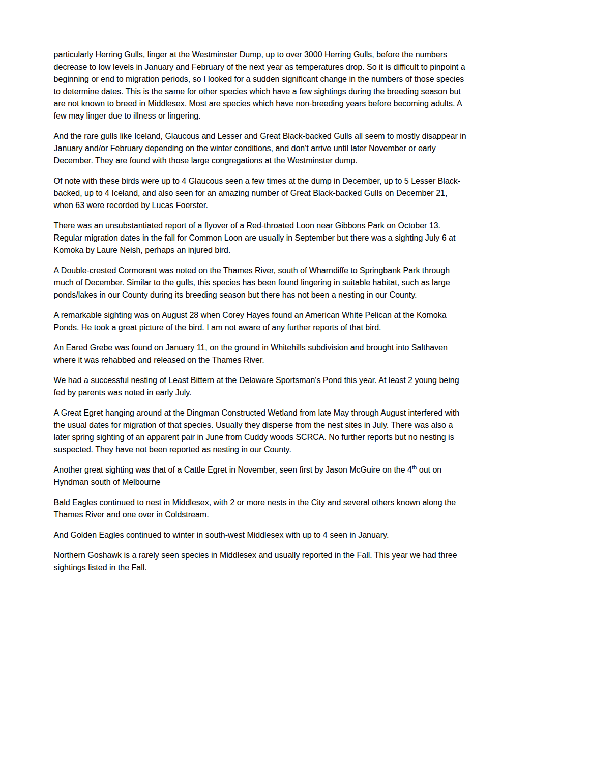particularly Herring Gulls, linger at the Westminster Dump, up to over 3000 Herring Gulls, before the numbers decrease to low levels in January and February of the next year as temperatures drop. So it is difficult to pinpoint a beginning or end to migration periods, so I looked for a sudden significant change in the numbers of those species to determine dates. This is the same for other species which have a few sightings during the breeding season but are not known to breed in Middlesex. Most are species which have non-breeding years before becoming adults. A few may linger due to illness or lingering.
And the rare gulls like Iceland, Glaucous and Lesser and Great Black-backed Gulls all seem to mostly disappear in January and/or February depending on the winter conditions, and don't arrive until later November or early December. They are found with those large congregations at the Westminster dump.
Of note with these birds were up to 4 Glaucous seen a few times at the dump in December, up to 5 Lesser Black-backed, up to 4 Iceland, and also seen for an amazing number of Great Black-backed Gulls on December 21, when 63 were recorded by Lucas Foerster.
There was an unsubstantiated report of a flyover of a Red-throated Loon near Gibbons Park on October 13. Regular migration dates in the fall for Common Loon are usually in September but there was a sighting July 6 at Komoka by Laure Neish, perhaps an injured bird.
A Double-crested Cormorant was noted on the Thames River, south of Wharndiffe to Springbank Park through much of December. Similar to the gulls, this species has been found lingering in suitable habitat, such as large ponds/lakes in our County during its breeding season but there has not been a nesting in our County.
A remarkable sighting was on August 28 when Corey Hayes found an American White Pelican at the Komoka Ponds. He took a great picture of the bird. I am not aware of any further reports of that bird.
An Eared Grebe was found on January 11, on the ground in Whitehills subdivision and brought into Salthaven where it was rehabbed and released on the Thames River.
We had a successful nesting of Least Bittern at the Delaware Sportsman's Pond this year. At least 2 young being fed by parents was noted in early July.
A Great Egret hanging around at the Dingman Constructed Wetland from late May through August interfered with the usual dates for migration of that species. Usually they disperse from the nest sites in July. There was also a later spring sighting of an apparent pair in June from Cuddy woods SCRCA. No further reports but no nesting is suspected. They have not been reported as nesting in our County.
Another great sighting was that of a Cattle Egret in November, seen first by Jason McGuire on the 4th out on Hyndman south of Melbourne
Bald Eagles continued to nest in Middlesex, with 2 or more nests in the City and several others known along the Thames River and one over in Coldstream.
And Golden Eagles continued to winter in south-west Middlesex with up to 4 seen in January.
Northern Goshawk is a rarely seen species in Middlesex and usually reported in the Fall. This year we had three sightings listed in the Fall.